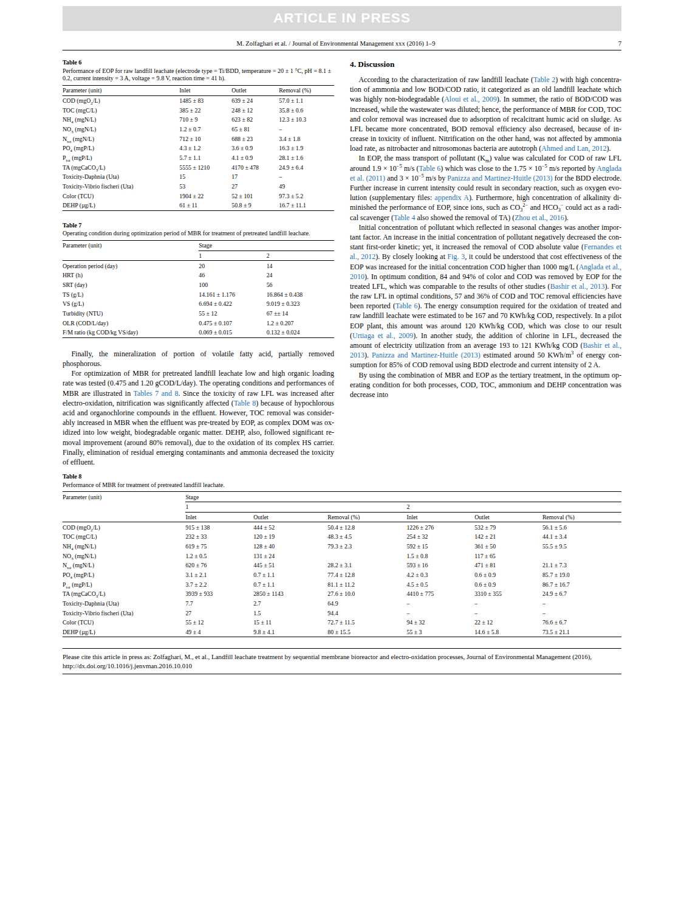ARTICLE IN PRESS
M. Zolfaghari et al. / Journal of Environmental Management xxx (2016) 1–9
7
Table 6 Performance of EOP for raw landfill leachate (electrode type = Ti/BDD, temperature = 20 ± 1 °C, pH = 8.1 ± 0.2, current intensity = 3 A, voltage = 9.8 V, reaction time = 41 h).
| Parameter (unit) | Inlet | Outlet | Removal (%) |
| --- | --- | --- | --- |
| COD (mgO 2 /L) | 1485 ± 83 | 639 ± 24 | 57.0 ± 1.1 |
| TOC (mgC/L) | 385 ± 22 | 248 ± 12 | 35.8 ± 0.6 |
| NH 4 (mgN/L) | 710 ± 9 | 623 ± 82 | 12.3 ± 10.3 |
| NO 3 (mgN/L) | 1.2 ± 0.7 | 65 ± 81 | – |
| N tot (mgN/L) | 712 ± 10 | 688 ± 23 | 3.4 ± 1.8 |
| PO 4 (mgP/L) | 4.3 ± 1.2 | 3.6 ± 0.9 | 16.3 ± 1.9 |
| P tot (mgP/L) | 5.7 ± 1.1 | 4.1 ± 0.9 | 28.1 ± 1.6 |
| TA (mgCaCO 3 /L) | 5555 ± 1210 | 4170 ± 478 | 24.9 ± 6.4 |
| Toxicity-Daphnia (Uta) | 15 | 17 | – |
| Toxicity-Vibrio fischeri (Uta) | 53 | 27 | 49 |
| Color (TCU) | 1904 ± 22 | 52 ± 101 | 97.3 ± 5.2 |
| DEHP (µg/L) | 61 ± 11 | 50.8 ± 9 | 16.7 ± 11.1 |
Table 7 Operating condition during optimization period of MBR for treatment of pretreated landfill leachate.
| Parameter (unit) | Stage |
| --- | --- |
| 1 | 2 |
| Operation period (day) | 20 | 14 |
| HRT (h) | 46 | 24 |
| SRT (day) | 100 | 56 |
| TS (g/L) | 14.161 ± 1.176 | 16.864 ± 0.438 |
| VS (g/L) | 6.694 ± 0.422 | 9.019 ± 0.323 |
| Turbidity (NTU) | 55 ± 12 | 67 ±± 14 |
| OLR (COD/L/day) | 0.475 ± 0.107 | 1.2 ± 0.207 |
| F/M ratio (kg COD/kg VS/day) | 0.069 ± 0.015 | 0.132 ± 0.024 |
Finally, the mineralization of portion of volatile fatty acid, partially removed phosphorous.
For optimization of MBR for pretreated landfill leachate low and high organic loading rate was tested (0.475 and 1.20 gCOD/L/day). The operating conditions and performances of MBR are illustrated in Tables 7 and 8. Since the toxicity of raw LFL was increased after electro-oxidation, nitrification was significantly affected (Table 8) because of hypochlorous acid and organochlorine compounds in the effluent. However, TOC removal was considerably increased in MBR when the effluent was pre-treated by EOP, as complex DOM was oxidized into low weight, biodegradable organic matter. DEHP, also, followed significant removal improvement (around 80% removal), due to the oxidation of its complex HS carrier. Finally, elimination of residual emerging contaminants and ammonia decreased the toxicity of effluent.
4. Discussion
According to the characterization of raw landfill leachate (Table 2) with high concentration of ammonia and low BOD/COD ratio, it categorized as an old landfill leachate which was highly non-biodegradable (Aloui et al., 2009). In summer, the ratio of BOD/COD was increased, while the wastewater was diluted; hence, the performance of MBR for COD, TOC and color removal was increased due to adsorption of recalcitrant humic acid on sludge. As LFL became more concentrated, BOD removal efficiency also decreased, because of increase in toxicity of influent. Nitrification on the other hand, was not affected by ammonia load rate, as nitrobacter and nitrosomonas bacteria are autotroph (Ahmed and Lan, 2012).
In EOP, the mass transport of pollutant (Km) value was calculated for COD of raw LFL around 1.9 × 10−5 m/s (Table 6) which was close to the 1.75 × 10−5 m/s reported by Anglada et al. (2011) and 3 × 10−5 m/s by Panizza and Martinez-Huitle (2013) for the BDD electrode. Further increase in current intensity could result in secondary reaction, such as oxygen evolution (supplementary files: appendix A). Furthermore, high concentration of alkalinity diminished the performance of EOP, since ions, such as CO32− and HCO3− could act as a radical scavenger (Table 4 also showed the removal of TA) (Zhou et al., 2016).
Initial concentration of pollutant which reflected in seasonal changes was another important factor. An increase in the initial concentration of pollutant negatively decreased the constant first-order kinetic; yet, it increased the removal of COD absolute value (Fernandes et al., 2012). By closely looking at Fig. 3, it could be understood that cost effectiveness of the EOP was increased for the initial concentration COD higher than 1000 mg/L (Anglada et al., 2010). In optimum condition, 84 and 94% of color and COD was removed by EOP for the treated LFL, which was comparable to the results of other studies (Bashir et al., 2013). For the raw LFL in optimal conditions, 57 and 36% of COD and TOC removal efficiencies have been reported (Table 6). The energy consumption required for the oxidation of treated and raw landfill leachate were estimated to be 167 and 70 KWh/kg COD, respectively. In a pilot EOP plant, this amount was around 120 KWh/kg COD, which was close to our result (Urtiaga et al., 2009). In another study, the addition of chlorine in LFL, decreased the amount of electricity utilization from an average 193 to 121 KWh/kg COD (Bashir et al., 2013). Panizza and Martinez-Huitle (2013) estimated around 50 KWh/m3 of energy consumption for 85% of COD removal using BDD electrode and current intensity of 2 A.
By using the combination of MBR and EOP as the tertiary treatment, in the optimum operating condition for both processes, COD, TOC, ammonium and DEHP concentration was decrease into
Table 8 Performance of MBR for treatment of pretreated landfill leachate.
| Parameter (unit) | Stage |
| --- | --- |
| 1 | 2 |
| Inlet | Outlet | Removal (%) | Inlet | Outlet | Removal (%) |
| COD (mgO 2 /L) | 915 ± 138 | 444 ± 52 | 50.4 ± 12.8 | 1226 ± 276 | 532 ± 79 | 56.1 ± 5.6 |
| TOC (mgC/L) | 232 ± 33 | 120 ± 19 | 48.3 ± 4.5 | 254 ± 32 | 142 ± 21 | 44.1 ± 3.4 |
| NH 4 (mgN/L) | 619 ± 75 | 128 ± 40 | 79.3 ± 2.3 | 592 ± 15 | 361 ± 50 | 55.5 ± 9.5 |
| NO 3 (mgN/L) | 1.2 ± 0.5 | 131 ± 24 | | 1.5 ± 0.8 | 117 ± 65 | |
| N tot (mgN/L) | 620 ± 76 | 445 ± 51 | 28.2 ± 3.1 | 593 ± 16 | 471 ± 81 | 21.1 ± 7.3 |
| PO 4 (mgP/L) | 3.1 ± 2.1 | 0.7 ± 1.1 | 77.4 ± 12.8 | 4.2 ± 0.3 | 0.6 ± 0.9 | 85.7 ± 19.0 |
| P tot (mgP/L) | 3.7 ± 2.2 | 0.7 ± 1.1 | 81.1 ± 11.2 | 4.5 ± 0.5 | 0.6 ± 0.9 | 86.7 ± 16.7 |
| TA (mgCaCO 3 /L) | 3939 ± 933 | 2850 ± 1143 | 27.6 ± 10.0 | 4410 ± 775 | 3310 ± 355 | 24.9 ± 6.7 |
| Toxicity-Daphnia (Uta) | 7.7 | 2.7 | 64.9 | – | – | – |
| Toxicity-Vibrio fischeri (Uta) | 27 | 1.5 | 94.4 | – | – | – |
| Color (TCU) | 55 ± 12 | 15 ± 11 | 72.7 ± 11.5 | 94 ± 32 | 22 ± 12 | 76.6 ± 6.7 |
| DEHP (µg/L) | 49 ± 4 | 9.8 ± 4.1 | 80 ± 15.5 | 55 ± 3 | 14.6 ± 5.8 | 73.5 ± 21.1 |
Please cite this article in press as: Zolfaghari, M., et al., Landfill leachate treatment by sequential membrane bioreactor and electro-oxidation processes, Journal of Environmental Management (2016), http://dx.doi.org/10.1016/j.jenvman.2016.10.010